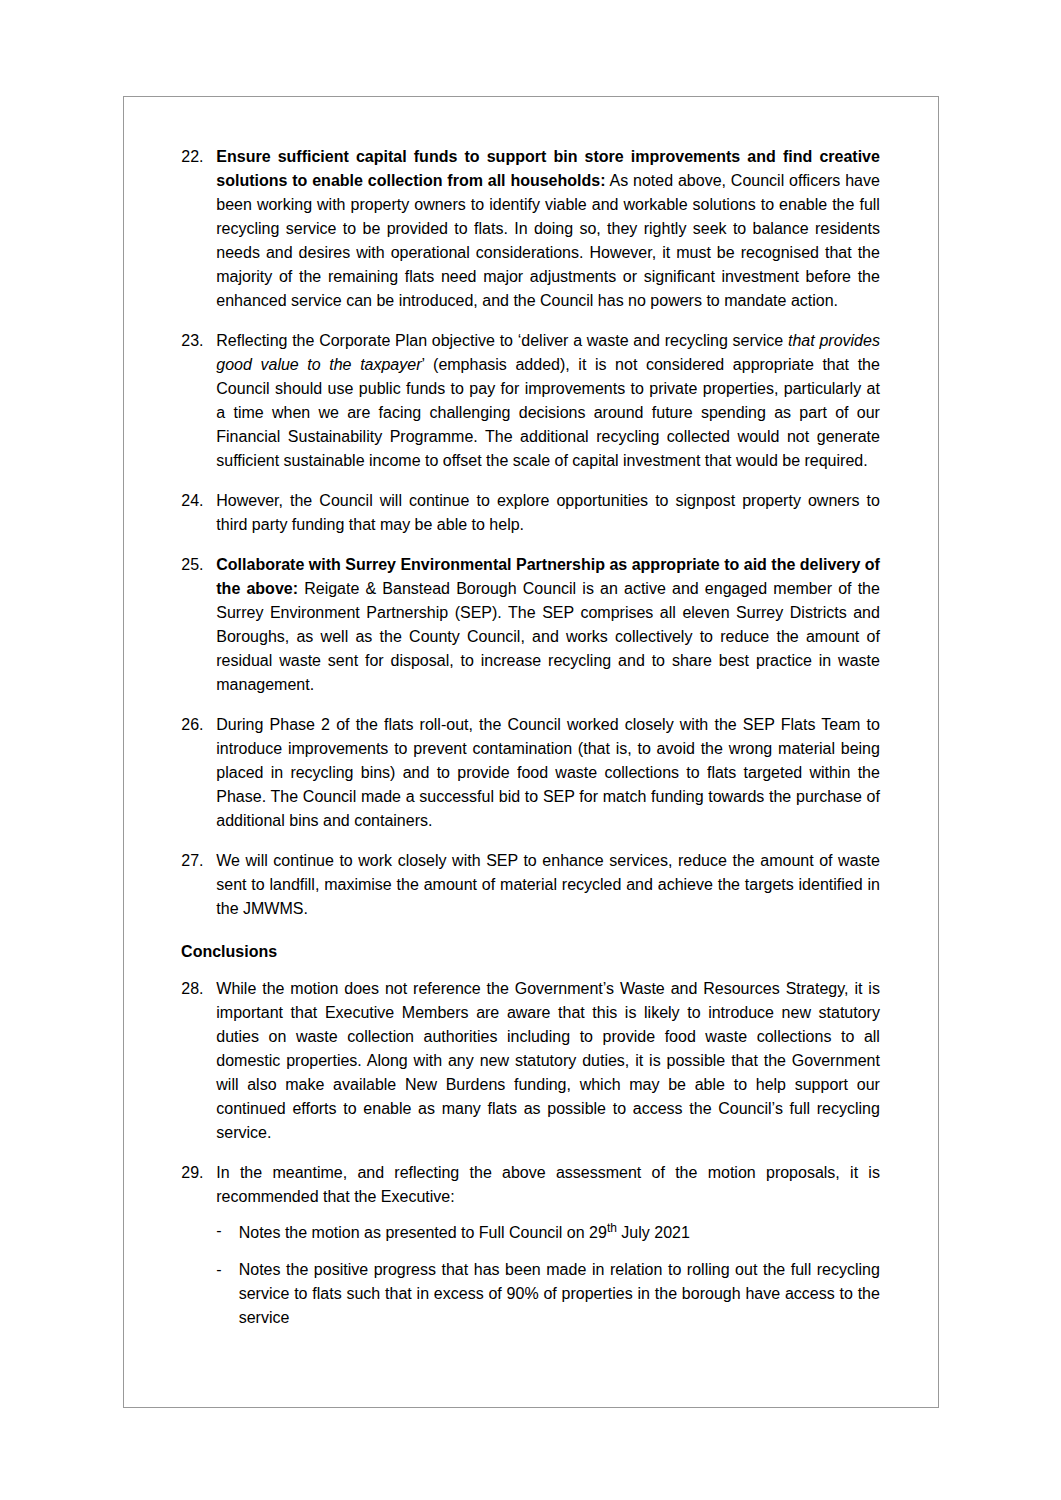22. Ensure sufficient capital funds to support bin store improvements and find creative solutions to enable collection from all households: As noted above, Council officers have been working with property owners to identify viable and workable solutions to enable the full recycling service to be provided to flats. In doing so, they rightly seek to balance residents needs and desires with operational considerations. However, it must be recognised that the majority of the remaining flats need major adjustments or significant investment before the enhanced service can be introduced, and the Council has no powers to mandate action.
23. Reflecting the Corporate Plan objective to ‘deliver a waste and recycling service that provides good value to the taxpayer’ (emphasis added), it is not considered appropriate that the Council should use public funds to pay for improvements to private properties, particularly at a time when we are facing challenging decisions around future spending as part of our Financial Sustainability Programme. The additional recycling collected would not generate sufficient sustainable income to offset the scale of capital investment that would be required.
24. However, the Council will continue to explore opportunities to signpost property owners to third party funding that may be able to help.
25. Collaborate with Surrey Environmental Partnership as appropriate to aid the delivery of the above: Reigate & Banstead Borough Council is an active and engaged member of the Surrey Environment Partnership (SEP). The SEP comprises all eleven Surrey Districts and Boroughs, as well as the County Council, and works collectively to reduce the amount of residual waste sent for disposal, to increase recycling and to share best practice in waste management.
26. During Phase 2 of the flats roll-out, the Council worked closely with the SEP Flats Team to introduce improvements to prevent contamination (that is, to avoid the wrong material being placed in recycling bins) and to provide food waste collections to flats targeted within the Phase. The Council made a successful bid to SEP for match funding towards the purchase of additional bins and containers.
27. We will continue to work closely with SEP to enhance services, reduce the amount of waste sent to landfill, maximise the amount of material recycled and achieve the targets identified in the JMWMS.
Conclusions
28. While the motion does not reference the Government’s Waste and Resources Strategy, it is important that Executive Members are aware that this is likely to introduce new statutory duties on waste collection authorities including to provide food waste collections to all domestic properties. Along with any new statutory duties, it is possible that the Government will also make available New Burdens funding, which may be able to help support our continued efforts to enable as many flats as possible to access the Council’s full recycling service.
29. In the meantime, and reflecting the above assessment of the motion proposals, it is recommended that the Executive:
-Notes the motion as presented to Full Council on 29th July 2021
-Notes the positive progress that has been made in relation to rolling out the full recycling service to flats such that in excess of 90% of properties in the borough have access to the service